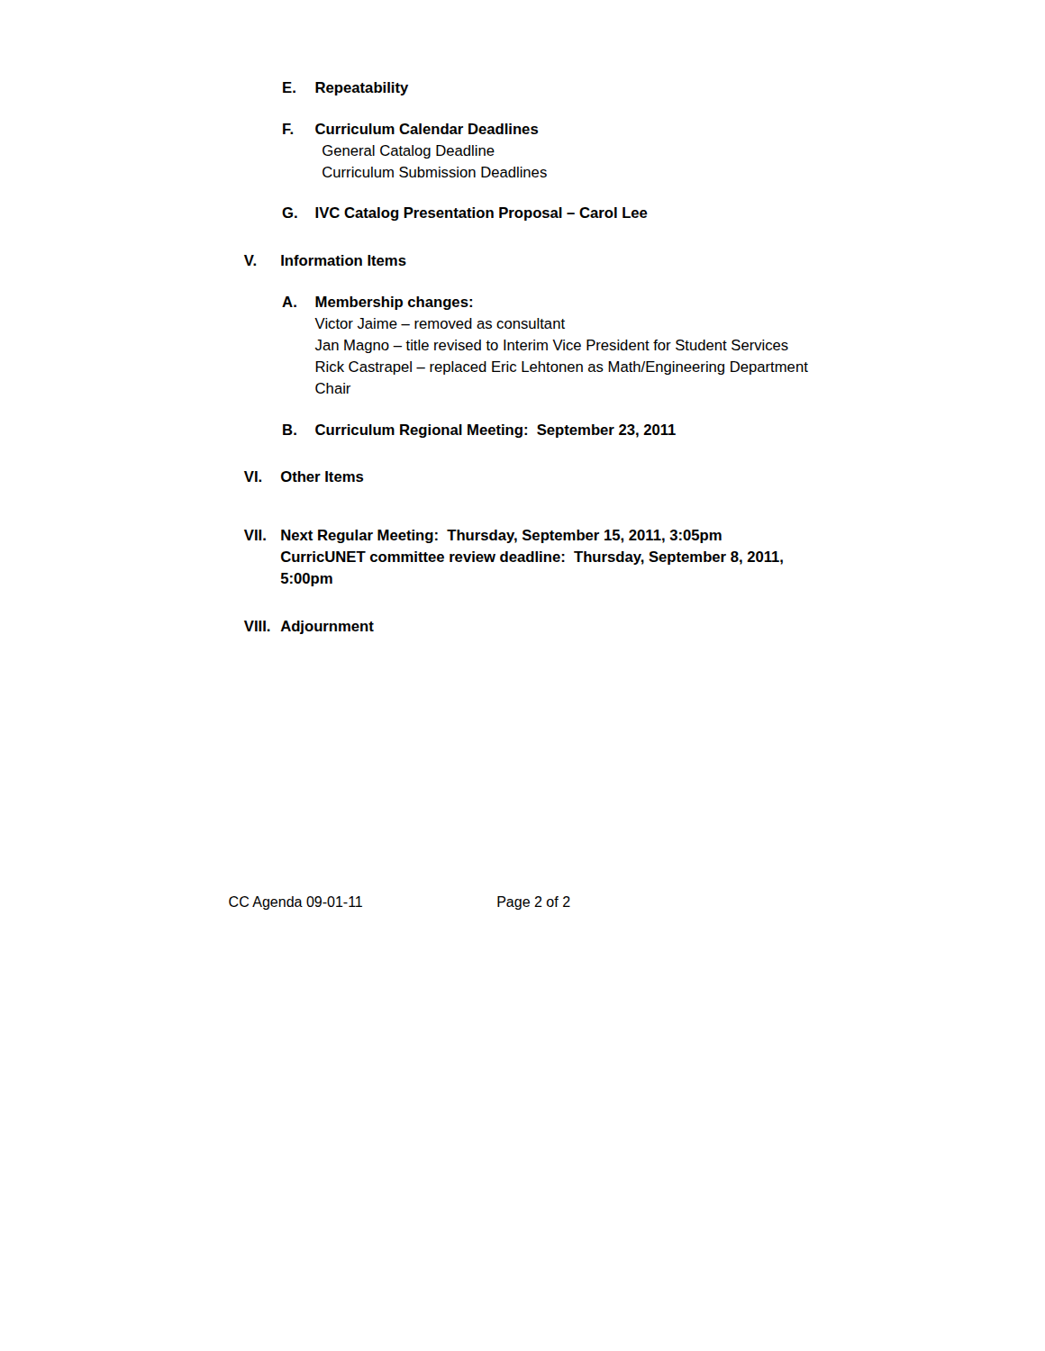E.
Repeatability
F.
Curriculum Calendar Deadlines
General Catalog Deadline
Curriculum Submission Deadlines
G.
IVC Catalog Presentation Proposal – Carol Lee
V.
Information Items
A.
Membership changes:
Victor Jaime – removed as consultant
Jan Magno – title revised to Interim Vice President for Student Services
Rick Castrapel – replaced Eric Lehtonen as Math/Engineering Department Chair
B.
Curriculum Regional Meeting: September 23, 2011
VI.
Other Items
VII.
Next Regular Meeting: Thursday, September 15, 2011, 3:05pm
CurricUNET committee review deadline: Thursday, September 8, 2011, 5:00pm
VIII.
Adjournment
CC Agenda 09-01-11
Page 2 of 2